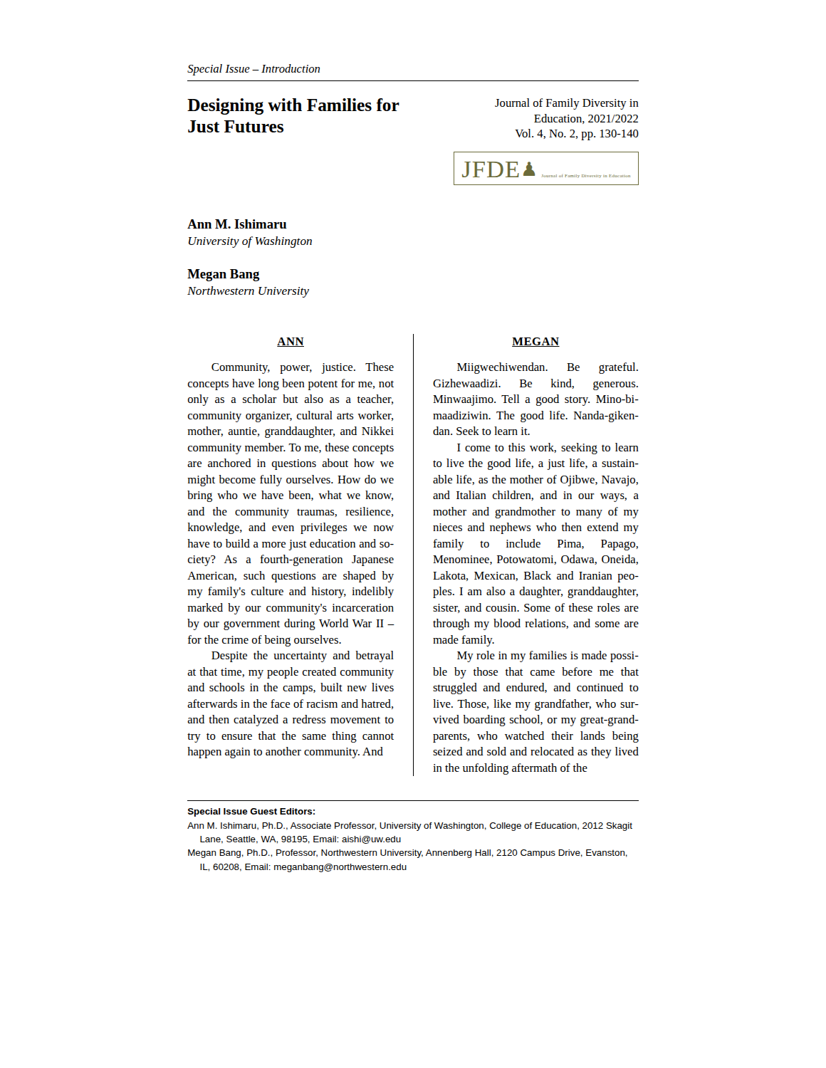Special Issue – Introduction
Designing with Families for
Just Futures
Journal of Family Diversity in
Education, 2021/2022
Vol. 4, No. 2, pp. 130-140
JFDE♟ Journal of Family Diversity in Education
Ann M. Ishimaru
University of Washington
Megan Bang
Northwestern University
ANN
Community, power, justice. These concepts have long been potent for me, not only as a scholar but also as a teacher, community organizer, cultural arts worker, mother, auntie, granddaughter, and Nikkei community member. To me, these concepts are anchored in questions about how we might become fully ourselves. How do we bring who we have been, what we know, and the community traumas, resilience, knowledge, and even privileges we now have to build a more just education and society? As a fourth-generation Japanese American, such questions are shaped by my family's culture and history, indelibly marked by our community's incarceration by our government during World War II – for the crime of being ourselves.
Despite the uncertainty and betrayal at that time, my people created community and schools in the camps, built new lives afterwards in the face of racism and hatred, and then catalyzed a redress movement to try to ensure that the same thing cannot happen again to another community. And
MEGAN
Miigwechiwendan. Be grateful. Gizhewaadizi. Be kind, generous. Minwaajimo. Tell a good story. Mino-bimaadiziwin. The good life. Nanda-gikendan. Seek to learn it.
I come to this work, seeking to learn to live the good life, a just life, a sustainable life, as the mother of Ojibwe, Navajo, and Italian children, and in our ways, a mother and grandmother to many of my nieces and nephews who then extend my family to include Pima, Papago, Menominee, Potowatomi, Odawa, Oneida, Lakota, Mexican, Black and Iranian peoples. I am also a daughter, granddaughter, sister, and cousin. Some of these roles are through my blood relations, and some are made family.
My role in my families is made possible by those that came before me that struggled and endured, and continued to live. Those, like my grandfather, who survived boarding school, or my great-grandparents, who watched their lands being seized and sold and relocated as they lived in the unfolding aftermath of the
Special Issue Guest Editors:
Ann M. Ishimaru, Ph.D., Associate Professor, University of Washington, College of Education, 2012 Skagit
Lane, Seattle, WA, 98195, Email: aishi@uw.edu
Megan Bang, Ph.D., Professor, Northwestern University, Annenberg Hall, 2120 Campus Drive, Evanston,
IL, 60208, Email: meganbang@northwestern.edu